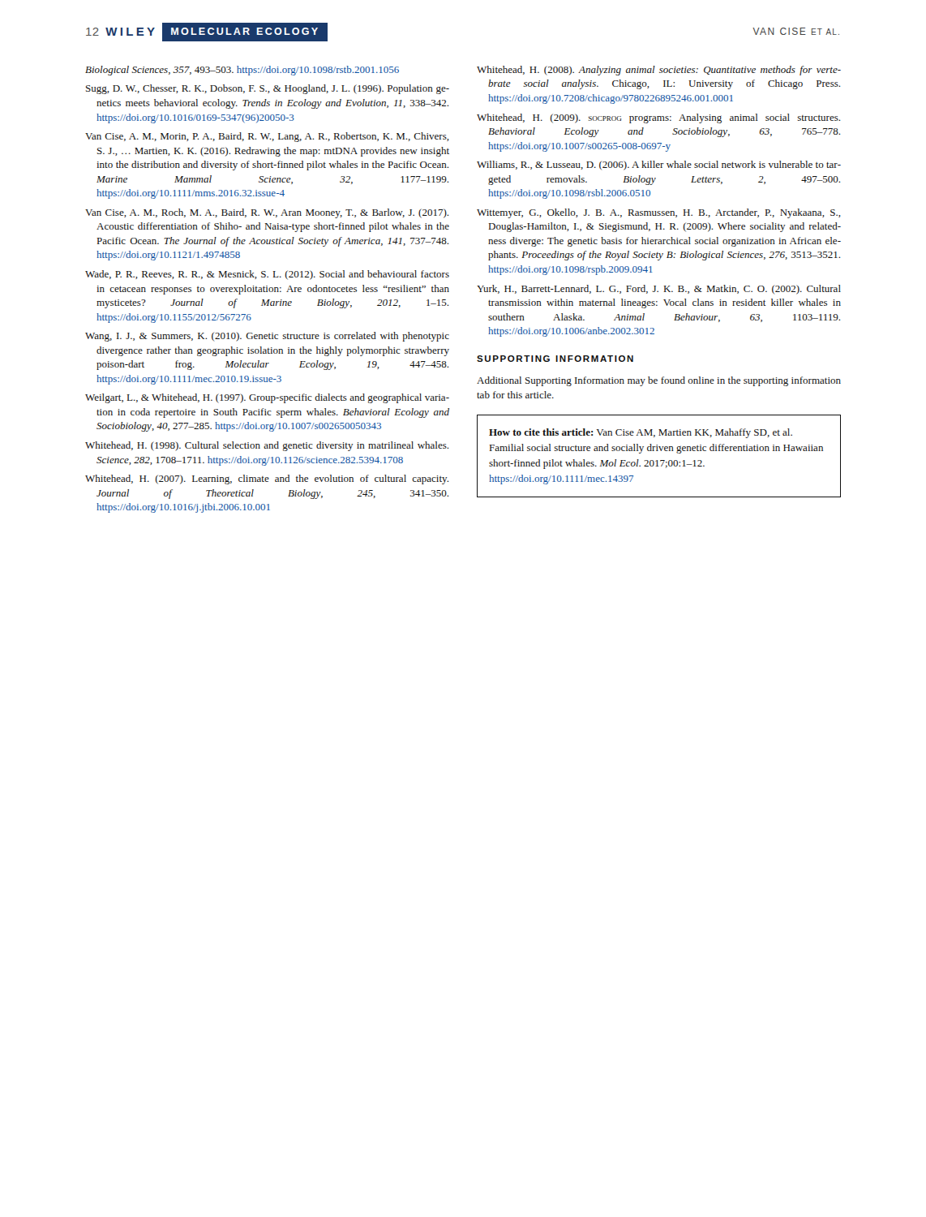12 WILEY MOLECULAR ECOLOGY VAN CISE ET AL.
Biological Sciences, 357, 493–503. https://doi.org/10.1098/rstb.2001.1056
Sugg, D. W., Chesser, R. K., Dobson, F. S., & Hoogland, J. L. (1996). Population genetics meets behavioral ecology. Trends in Ecology and Evolution, 11, 338–342. https://doi.org/10.1016/0169-5347(96)20050-3
Van Cise, A. M., Morin, P. A., Baird, R. W., Lang, A. R., Robertson, K. M., Chivers, S. J., … Martien, K. K. (2016). Redrawing the map: mtDNA provides new insight into the distribution and diversity of short-finned pilot whales in the Pacific Ocean. Marine Mammal Science, 32, 1177–1199. https://doi.org/10.1111/mms.2016.32.issue-4
Van Cise, A. M., Roch, M. A., Baird, R. W., Aran Mooney, T., & Barlow, J. (2017). Acoustic differentiation of Shiho- and Naisa-type short-finned pilot whales in the Pacific Ocean. The Journal of the Acoustical Society of America, 141, 737–748. https://doi.org/10.1121/1.4974858
Wade, P. R., Reeves, R. R., & Mesnick, S. L. (2012). Social and behavioural factors in cetacean responses to overexploitation: Are odontocetes less “resilient” than mysticetes? Journal of Marine Biology, 2012, 1–15. https://doi.org/10.1155/2012/567276
Wang, I. J., & Summers, K. (2010). Genetic structure is correlated with phenotypic divergence rather than geographic isolation in the highly polymorphic strawberry poison-dart frog. Molecular Ecology, 19, 447–458. https://doi.org/10.1111/mec.2010.19.issue-3
Weilgart, L., & Whitehead, H. (1997). Group-specific dialects and geographical variation in coda repertoire in South Pacific sperm whales. Behavioral Ecology and Sociobiology, 40, 277–285. https://doi.org/10.1007/s002650050343
Whitehead, H. (1998). Cultural selection and genetic diversity in matrilineal whales. Science, 282, 1708–1711. https://doi.org/10.1126/science.282.5394.1708
Whitehead, H. (2007). Learning, climate and the evolution of cultural capacity. Journal of Theoretical Biology, 245, 341–350. https://doi.org/10.1016/j.jtbi.2006.10.001
Whitehead, H. (2008). Analyzing animal societies: Quantitative methods for vertebrate social analysis. Chicago, IL: University of Chicago Press. https://doi.org/10.7208/chicago/9780226895246.001.0001
Whitehead, H. (2009). socprog programs: Analysing animal social structures. Behavioral Ecology and Sociobiology, 63, 765–778. https://doi.org/10.1007/s00265-008-0697-y
Williams, R., & Lusseau, D. (2006). A killer whale social network is vulnerable to targeted removals. Biology Letters, 2, 497–500. https://doi.org/10.1098/rsbl.2006.0510
Wittemyer, G., Okello, J. B. A., Rasmussen, H. B., Arctander, P., Nyakaana, S., Douglas-Hamilton, I., & Siegismund, H. R. (2009). Where sociality and relatedness diverge: The genetic basis for hierarchical social organization in African elephants. Proceedings of the Royal Society B: Biological Sciences, 276, 3513–3521. https://doi.org/10.1098/rspb.2009.0941
Yurk, H., Barrett-Lennard, L. G., Ford, J. K. B., & Matkin, C. O. (2002). Cultural transmission within maternal lineages: Vocal clans in resident killer whales in southern Alaska. Animal Behaviour, 63, 1103–1119. https://doi.org/10.1006/anbe.2002.3012
Supporting Information
Additional Supporting Information may be found online in the supporting information tab for this article.
How to cite this article: Van Cise AM, Martien KK, Mahaffy SD, et al. Familial social structure and socially driven genetic differentiation in Hawaiian short-finned pilot whales. Mol Ecol. 2017;00:1–12. https://doi.org/10.1111/mec.14397